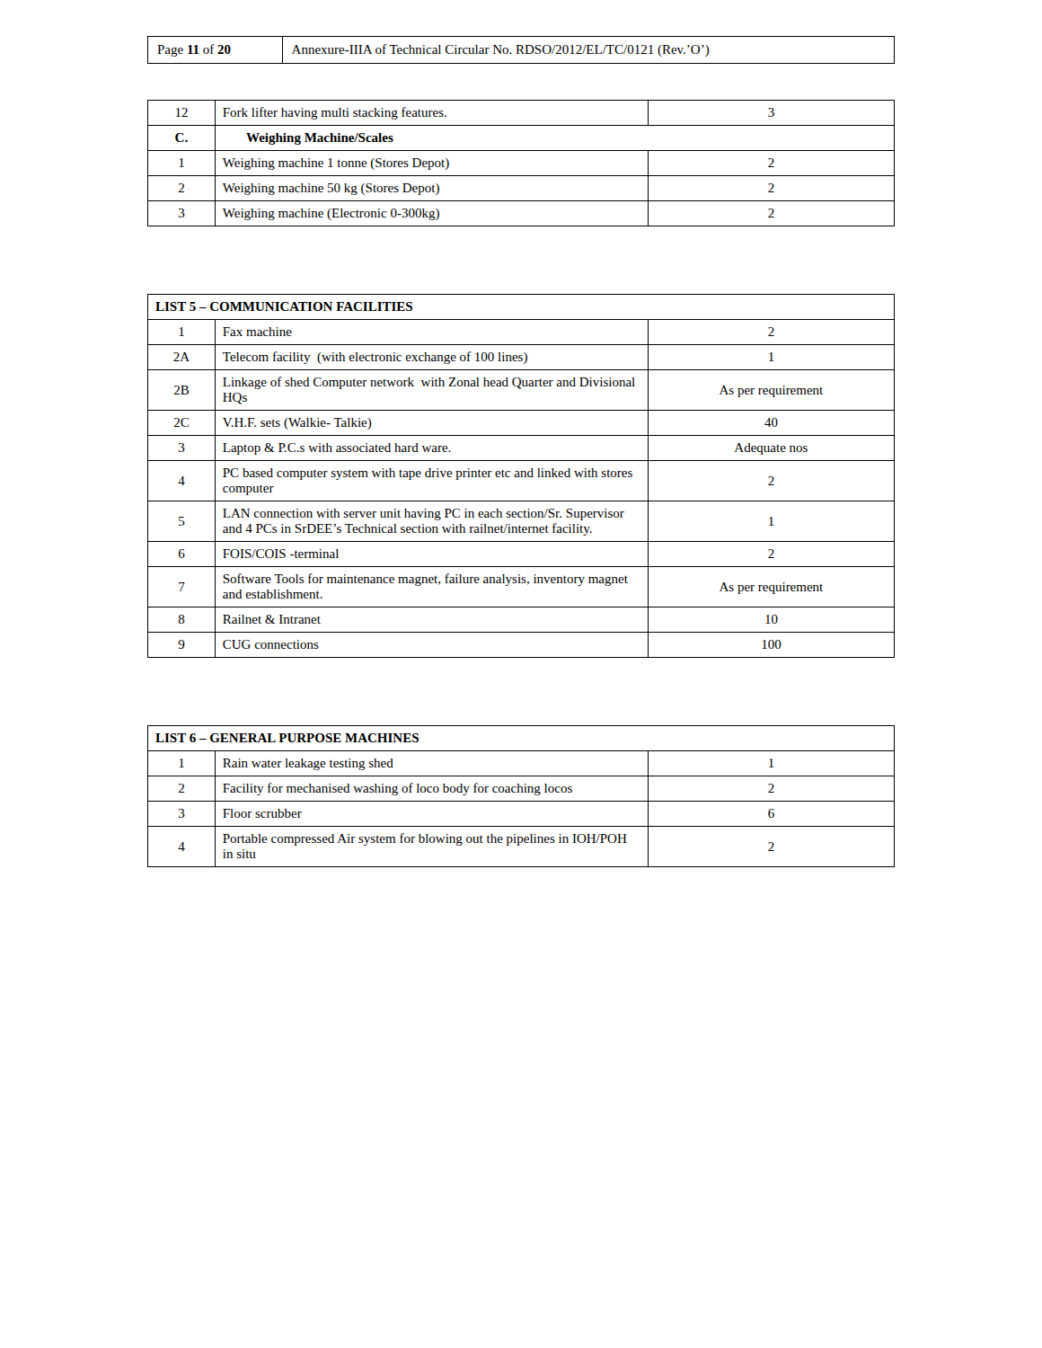| Page 11 of 20 | Annexure-IIIA of Technical Circular No. RDSO/2012/EL/TC/0121 (Rev.’O’) |
| 12 | Fork lifter having multi stacking features. | 3 |
| C. | Weighing Machine/Scales |
| 1 | Weighing machine 1 tonne (Stores Depot) | 2 |
| 2 | Weighing machine 50 kg (Stores Depot) | 2 |
| 3 | Weighing machine (Electronic 0-300kg) | 2 |
| LIST 5 – COMMUNICATION FACILITIES |
| 1 | Fax machine | 2 |
| 2A | Telecom facility (with electronic exchange of 100 lines) | 1 |
| 2B | Linkage of shed Computer network with Zonal head Quarter and Divisional HQs | As per requirement |
| 2C | V.H.F. sets (Walkie- Talkie) | 40 |
| 3 | Laptop & P.C.s with associated hard ware. | Adequate nos |
| 4 | PC based computer system with tape drive printer etc and linked with stores computer | 2 |
| 5 | LAN connection with server unit having PC in each section/Sr. Supervisor and 4 PCs in SrDEE’s Technical section with railnet/internet facility. | 1 |
| 6 | FOIS/COIS -terminal | 2 |
| 7 | Software Tools for maintenance magnet, failure analysis, inventory magnet and establishment. | As per requirement |
| 8 | Railnet & Intranet | 10 |
| 9 | CUG connections | 100 |
| LIST 6 – GENERAL PURPOSE MACHINES |
| 1 | Rain water leakage testing shed | 1 |
| 2 | Facility for mechanised washing of loco body for coaching locos | 2 |
| 3 | Floor scrubber | 6 |
| 4 | Portable compressed Air system for blowing out the pipelines in IOH/POH in situ | 2 |